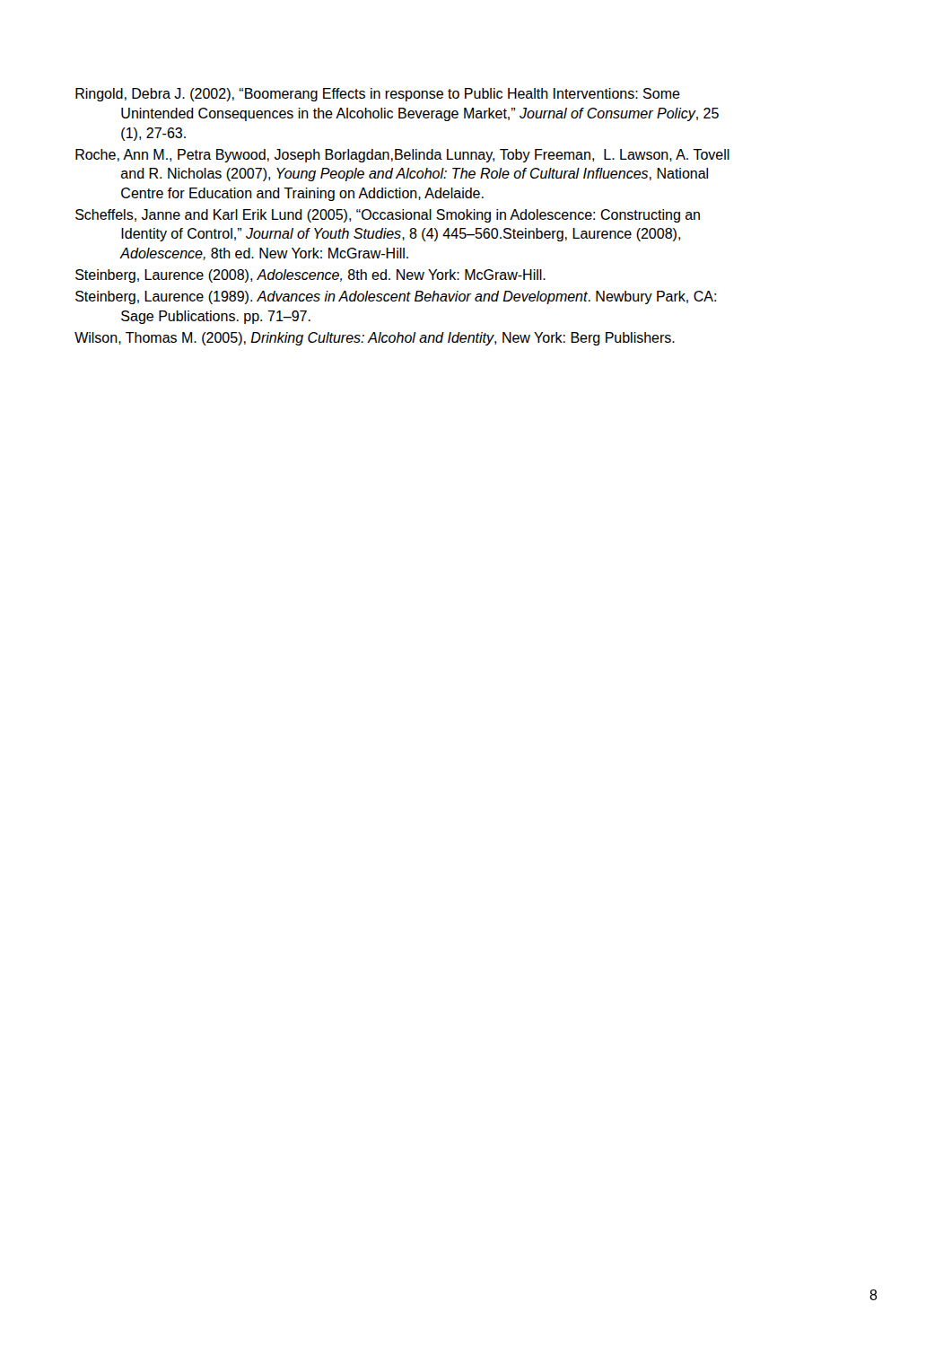Ringold, Debra J. (2002), “Boomerang Effects in response to Public Health Interventions: Some Unintended Consequences in the Alcoholic Beverage Market,” Journal of Consumer Policy, 25 (1), 27-63.
Roche, Ann M., Petra Bywood, Joseph Borlagdan,Belinda Lunnay, Toby Freeman, L. Lawson, A. Tovell and R. Nicholas (2007), Young People and Alcohol: The Role of Cultural Influences, National Centre for Education and Training on Addiction, Adelaide.
Scheffels, Janne and Karl Erik Lund (2005), “Occasional Smoking in Adolescence: Constructing an Identity of Control,” Journal of Youth Studies, 8 (4) 445–560.Steinberg, Laurence (2008), Adolescence, 8th ed. New York: McGraw-Hill.
Steinberg, Laurence (2008), Adolescence, 8th ed. New York: McGraw-Hill.
Steinberg, Laurence (1989). Advances in Adolescent Behavior and Development. Newbury Park, CA: Sage Publications. pp. 71–97.
Wilson, Thomas M. (2005), Drinking Cultures: Alcohol and Identity, New York: Berg Publishers.
8